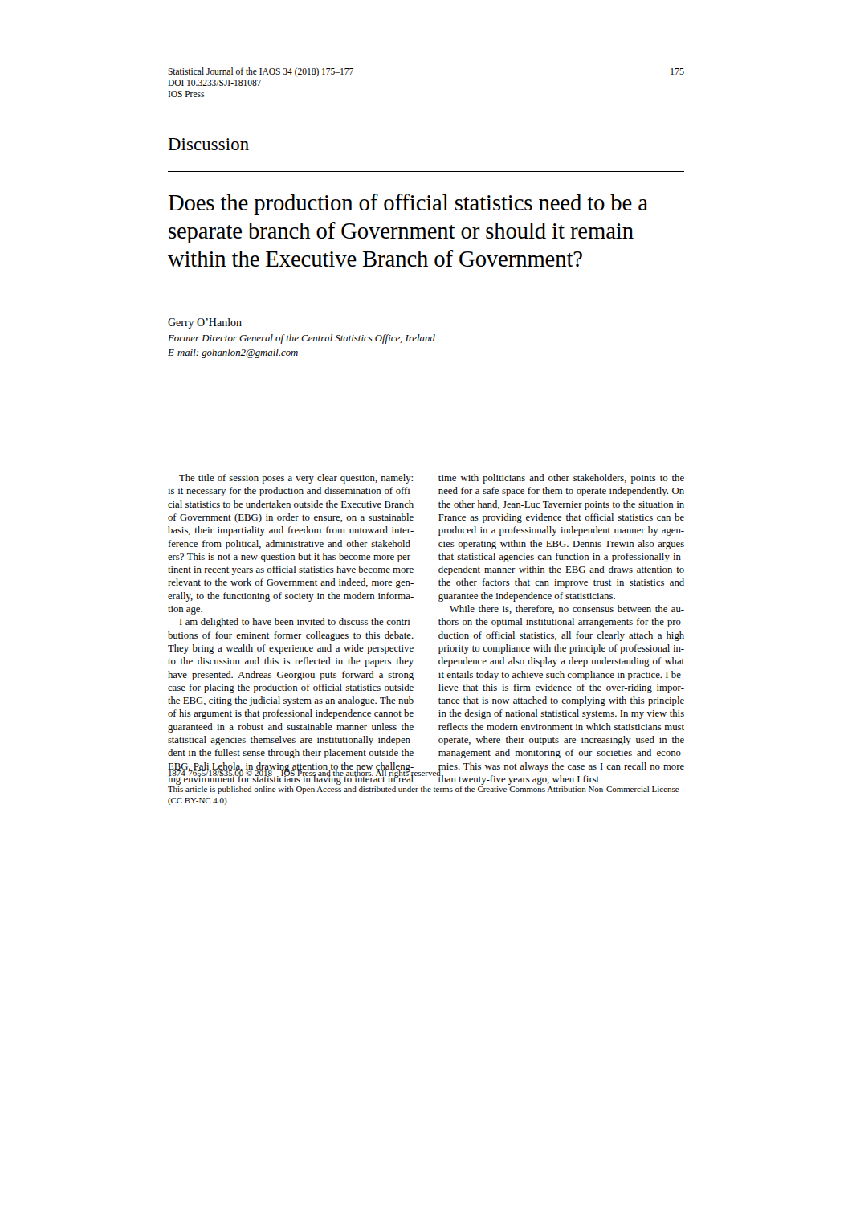Statistical Journal of the IAOS 34 (2018) 175–177
DOI 10.3233/SJI-181087
IOS Press
175
Discussion
Does the production of official statistics need to be a separate branch of Government or should it remain within the Executive Branch of Government?
Gerry O’Hanlon
Former Director General of the Central Statistics Office, Ireland
E-mail: gohanlon2@gmail.com
The title of session poses a very clear question, namely: is it necessary for the production and dissemination of official statistics to be undertaken outside the Executive Branch of Government (EBG) in order to ensure, on a sustainable basis, their impartiality and freedom from untoward interference from political, administrative and other stakeholders? This is not a new question but it has become more pertinent in recent years as official statistics have become more relevant to the work of Government and indeed, more generally, to the functioning of society in the modern information age.
I am delighted to have been invited to discuss the contributions of four eminent former colleagues to this debate. They bring a wealth of experience and a wide perspective to the discussion and this is reflected in the papers they have presented. Andreas Georgiou puts forward a strong case for placing the production of official statistics outside the EBG, citing the judicial system as an analogue. The nub of his argument is that professional independence cannot be guaranteed in a robust and sustainable manner unless the statistical agencies themselves are institutionally independent in the fullest sense through their placement outside the EBG. Pali Lehola, in drawing attention to the new challenging environment for statisticians in having to interact in real time with politicians and other stakeholders, points to the need for a safe space for them to operate independently. On the other hand, Jean-Luc Tavernier points to the situation in France as providing evidence that official statistics can be produced in a professionally independent manner by agencies operating within the EBG. Dennis Trewin also argues that statistical agencies can function in a professionally independent manner within the EBG and draws attention to the other factors that can improve trust in statistics and guarantee the independence of statisticians.
While there is, therefore, no consensus between the authors on the optimal institutional arrangements for the production of official statistics, all four clearly attach a high priority to compliance with the principle of professional independence and also display a deep understanding of what it entails today to achieve such compliance in practice. I believe that this is firm evidence of the over-riding importance that is now attached to complying with this principle in the design of national statistical systems. In my view this reflects the modern environment in which statisticians must operate, where their outputs are increasingly used in the management and monitoring of our societies and economies. This was not always the case as I can recall no more than twenty-five years ago, when I first
1874-7655/18/$35.00 © 2018 – IOS Press and the authors. All rights reserved
This article is published online with Open Access and distributed under the terms of the Creative Commons Attribution Non-Commercial License (CC BY-NC 4.0).